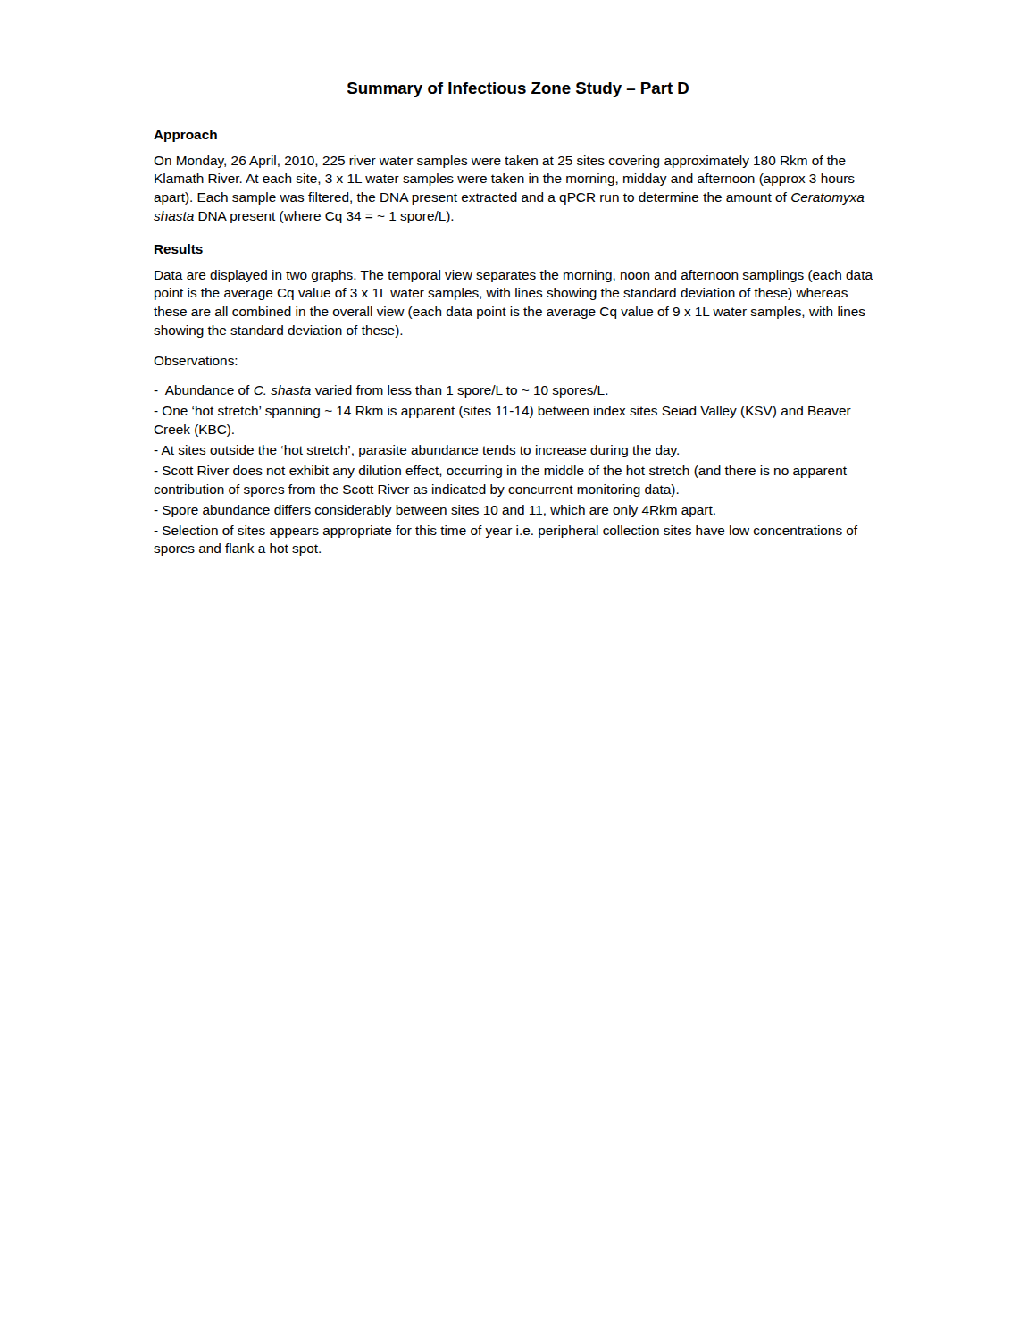Summary of Infectious Zone Study – Part D
Approach
On Monday, 26 April, 2010, 225 river water samples were taken at 25 sites covering approximately 180 Rkm of the Klamath River. At each site, 3 x 1L water samples were taken in the morning, midday and afternoon (approx 3 hours apart). Each sample was filtered, the DNA present extracted and a qPCR run to determine the amount of Ceratomyxa shasta DNA present (where Cq 34 = ~ 1 spore/L).
Results
Data are displayed in two graphs. The temporal view separates the morning, noon and afternoon samplings (each data point is the average Cq value of 3 x 1L water samples, with lines showing the standard deviation of these) whereas these are all combined in the overall view (each data point is the average Cq value of 9 x 1L water samples, with lines showing the standard deviation of these).
Observations:
- Abundance of C. shasta varied from less than 1 spore/L to ~ 10 spores/L.
- One ‘hot stretch’ spanning ~ 14 Rkm is apparent (sites 11-14) between index sites Seiad Valley (KSV) and Beaver Creek (KBC).
- At sites outside the ‘hot stretch’, parasite abundance tends to increase during the day.
- Scott River does not exhibit any dilution effect, occurring in the middle of the hot stretch (and there is no apparent contribution of spores from the Scott River as indicated by concurrent monitoring data).
- Spore abundance differs considerably between sites 10 and 11, which are only 4Rkm apart.
- Selection of sites appears appropriate for this time of year i.e. peripheral collection sites have low concentrations of spores and flank a hot spot.